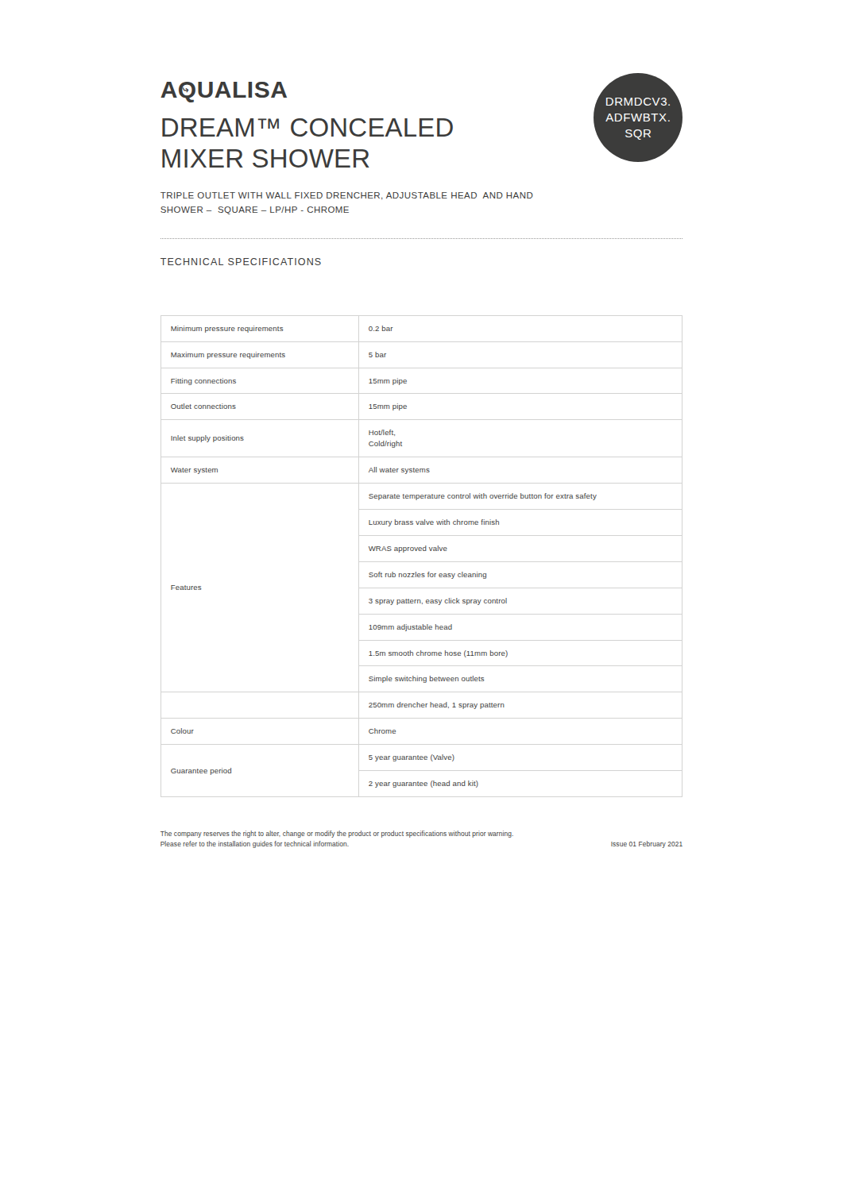DRMDCV3.
ADFWBTX.
SQR
AQ⤷UALISA
DREAM™ CONCEALED
MIXER SHOWER
Triple outlet with wall fixed drencher, adjustable head and hand shower – square – LP/HP - chrome
Technical specifications
| Minimum pressure requirements | 0.2 bar |
| Maximum pressure requirements | 5 bar |
| Fitting connections | 15mm pipe |
| Outlet connections | 15mm pipe |
| Inlet supply positions | Hot/left, Cold/right |
| Water system | All water systems |
| Features | Separate temperature control with override button for extra safety |
| Luxury brass valve with chrome finish |
| WRAS approved valve |
| Soft rub nozzles for easy cleaning |
| 3 spray pattern, easy click spray control |
| 109mm adjustable head |
| 1.5m smooth chrome hose (11mm bore) |
| Simple switching between outlets |
| | 250mm drencher head, 1 spray pattern |
| Colour | Chrome |
| Guarantee period | 5 year guarantee (Valve) |
| 2 year guarantee (head and kit) |
The company reserves the right to alter, change or modify the product or product specifications without prior warning.
Please refer to the installation guides for technical information.
Issue 01 February 2021